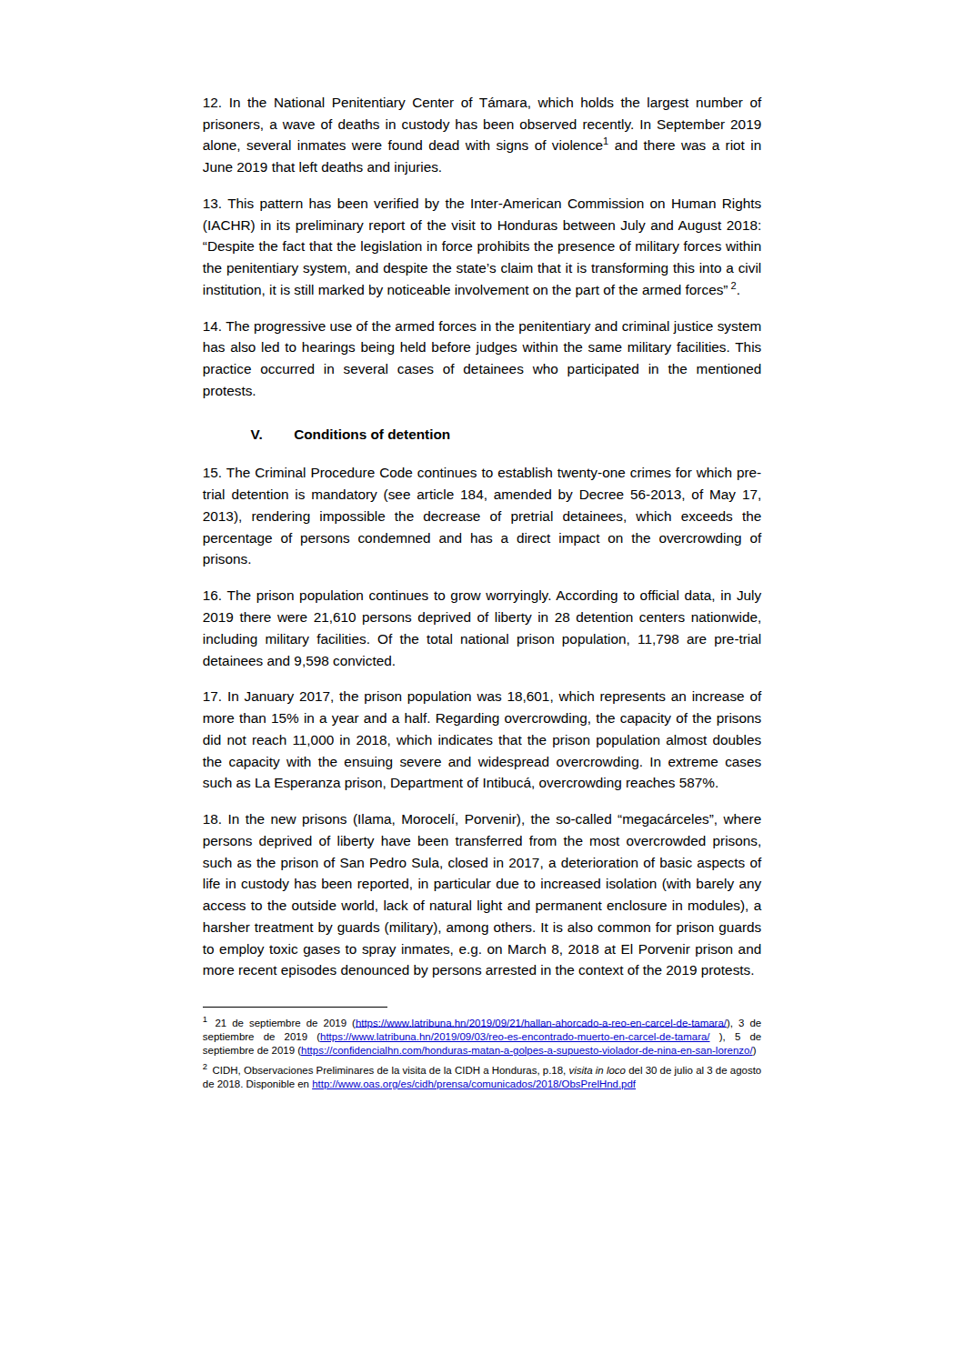12. In the National Penitentiary Center of Támara, which holds the largest number of prisoners, a wave of deaths in custody has been observed recently. In September 2019 alone, several inmates were found dead with signs of violence1 and there was a riot in June 2019 that left deaths and injuries.
13. This pattern has been verified by the Inter-American Commission on Human Rights (IACHR) in its preliminary report of the visit to Honduras between July and August 2018: “Despite the fact that the legislation in force prohibits the presence of military forces within the penitentiary system, and despite the state’s claim that it is transforming this into a civil institution, it is still marked by noticeable involvement on the part of the armed forces” 2.
14. The progressive use of the armed forces in the penitentiary and criminal justice system has also led to hearings being held before judges within the same military facilities. This practice occurred in several cases of detainees who participated in the mentioned protests.
V. Conditions of detention
15. The Criminal Procedure Code continues to establish twenty-one crimes for which pre-trial detention is mandatory (see article 184, amended by Decree 56-2013, of May 17, 2013), rendering impossible the decrease of pretrial detainees, which exceeds the percentage of persons condemned and has a direct impact on the overcrowding of prisons.
16. The prison population continues to grow worryingly. According to official data, in July 2019 there were 21,610 persons deprived of liberty in 28 detention centers nationwide, including military facilities. Of the total national prison population, 11,798 are pre-trial detainees and 9,598 convicted.
17. In January 2017, the prison population was 18,601, which represents an increase of more than 15% in a year and a half. Regarding overcrowding, the capacity of the prisons did not reach 11,000 in 2018, which indicates that the prison population almost doubles the capacity with the ensuing severe and widespread overcrowding. In extreme cases such as La Esperanza prison, Department of Intibucá, overcrowding reaches 587%.
18. In the new prisons (Ilama, Morocelí, Porvenir), the so-called “megacárceles”, where persons deprived of liberty have been transferred from the most overcrowded prisons, such as the prison of San Pedro Sula, closed in 2017, a deterioration of basic aspects of life in custody has been reported, in particular due to increased isolation (with barely any access to the outside world, lack of natural light and permanent enclosure in modules), a harsher treatment by guards (military), among others. It is also common for prison guards to employ toxic gases to spray inmates, e.g. on March 8, 2018 at El Porvenir prison and more recent episodes denounced by persons arrested in the context of the 2019 protests.
1 21 de septiembre de 2019 (https://www.latribuna.hn/2019/09/21/hallan-ahorcado-a-reo-en-carcel-de-tamara/), 3 de septiembre de 2019 (https://www.latribuna.hn/2019/09/03/reo-es-encontrado-muerto-en-carcel-de-tamara/ ), 5 de septiembre de 2019 (https://confidencialhn.com/honduras-matan-a-golpes-a-supuesto-violador-de-nina-en-san-lorenzo/)
2 CIDH, Observaciones Preliminares de la visita de la CIDH a Honduras, p.18, visita in loco del 30 de julio al 3 de agosto de 2018. Disponible en http://www.oas.org/es/cidh/prensa/comunicados/2018/ObsPrelHnd.pdf